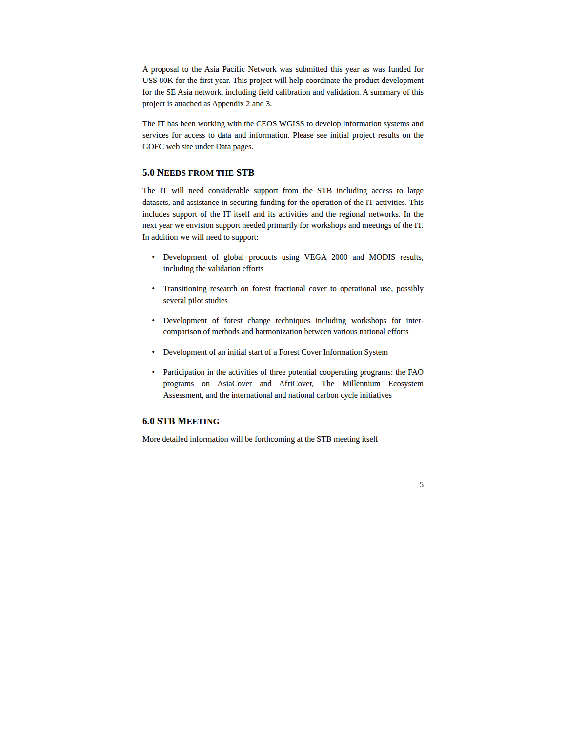A proposal to the Asia Pacific Network was submitted this year as was funded for US$ 80K for the first year. This project will help coordinate the product development for the SE Asia network, including field calibration and validation. A summary of this project is attached as Appendix 2 and 3.
The IT has been working with the CEOS WGISS to develop information systems and services for access to data and information. Please see initial project results on the GOFC web site under Data pages.
5.0 NEEDS FROM THE STB
The IT will need considerable support from the STB including access to large datasets, and assistance in securing funding for the operation of the IT activities. This includes support of the IT itself and its activities and the regional networks. In the next year we envision support needed primarily for workshops and meetings of the IT. In addition we will need to support:
Development of global products using VEGA 2000 and MODIS results, including the validation efforts
Transitioning research on forest fractional cover to operational use, possibly several pilot studies
Development of forest change techniques including workshops for inter-comparison of methods and harmonization between various national efforts
Development of an initial start of a Forest Cover Information System
Participation in the activities of three potential cooperating programs: the FAO programs on AsiaCover and AfriCover, The Millennium Ecosystem Assessment, and the international and national carbon cycle initiatives
6.0 STB MEETING
More detailed information will be forthcoming at the STB meeting itself
5